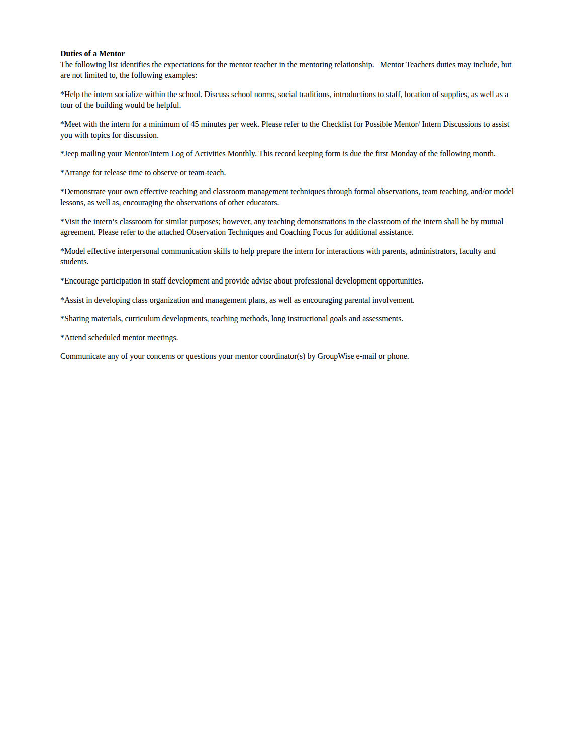Duties of a Mentor
The following list identifies the expectations for the mentor teacher in the mentoring relationship. Mentor Teachers duties may include, but are not limited to, the following examples:
*Help the intern socialize within the school. Discuss school norms, social traditions, introductions to staff, location of supplies, as well as a tour of the building would be helpful.
*Meet with the intern for a minimum of 45 minutes per week. Please refer to the Checklist for Possible Mentor/ Intern Discussions to assist you with topics for discussion.
*Jeep mailing your Mentor/Intern Log of Activities Monthly. This record keeping form is due the first Monday of the following month.
*Arrange for release time to observe or team-teach.
*Demonstrate your own effective teaching and classroom management techniques through formal observations, team teaching, and/or model lessons, as well as, encouraging the observations of other educators.
*Visit the intern’s classroom for similar purposes; however, any teaching demonstrations in the classroom of the intern shall be by mutual agreement. Please refer to the attached Observation Techniques and Coaching Focus for additional assistance.
*Model effective interpersonal communication skills to help prepare the intern for interactions with parents, administrators, faculty and students.
*Encourage participation in staff development and provide advise about professional development opportunities.
*Assist in developing class organization and management plans, as well as encouraging parental involvement.
*Sharing materials, curriculum developments, teaching methods, long instructional goals and assessments.
*Attend scheduled mentor meetings.
Communicate any of your concerns or questions your mentor coordinator(s) by GroupWise e-mail or phone.